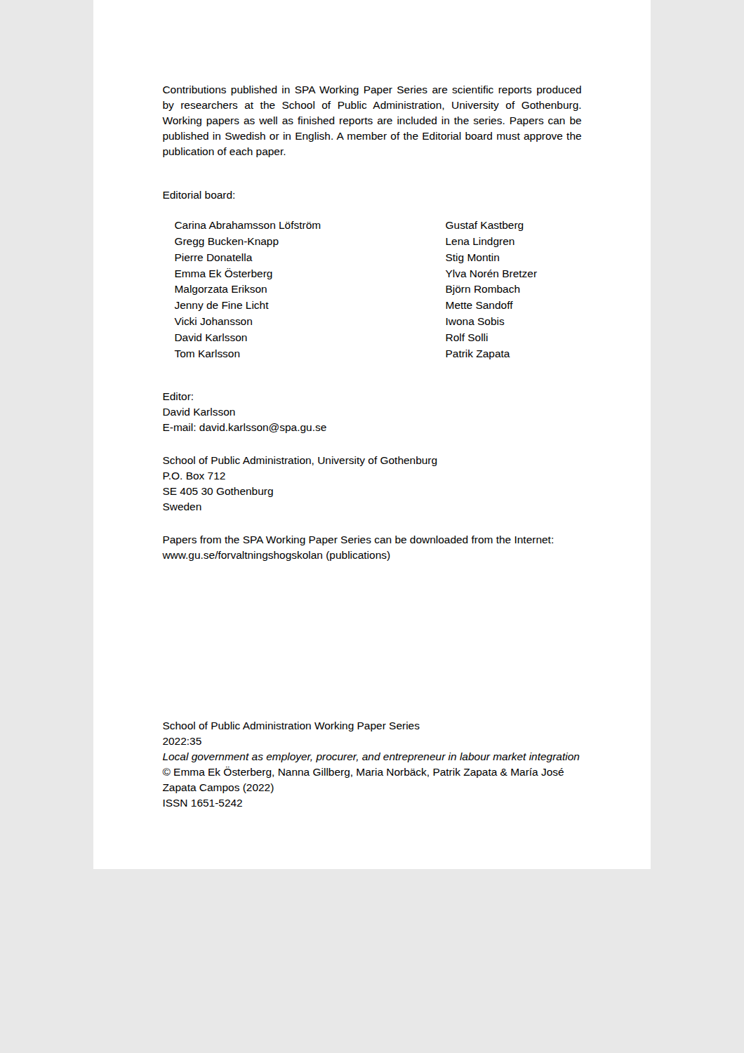Contributions published in SPA Working Paper Series are scientific reports produced by researchers at the School of Public Administration, University of Gothenburg. Working papers as well as finished reports are included in the series. Papers can be published in Swedish or in English. A member of the Editorial board must approve the publication of each paper.
Editorial board:
| Carina Abrahamsson Löfström | Gustaf Kastberg |
| Gregg Bucken-Knapp | Lena Lindgren |
| Pierre Donatella | Stig Montin |
| Emma Ek Österberg | Ylva Norén Bretzer |
| Malgorzata Erikson | Björn Rombach |
| Jenny de Fine Licht | Mette Sandoff |
| Vicki Johansson | Iwona Sobis |
| David Karlsson | Rolf Solli |
| Tom Karlsson | Patrik Zapata |
Editor:
David Karlsson
E-mail: david.karlsson@spa.gu.se
School of Public Administration, University of Gothenburg
P.O. Box 712
SE 405 30 Gothenburg
Sweden
Papers from the SPA Working Paper Series can be downloaded from the Internet:
www.gu.se/forvaltningshogskolan (publications)
School of Public Administration Working Paper Series
2022:35
Local government as employer, procurer, and entrepreneur in labour market integration
© Emma Ek Österberg, Nanna Gillberg, Maria Norbäck, Patrik Zapata & María José Zapata Campos (2022)
ISSN 1651-5242